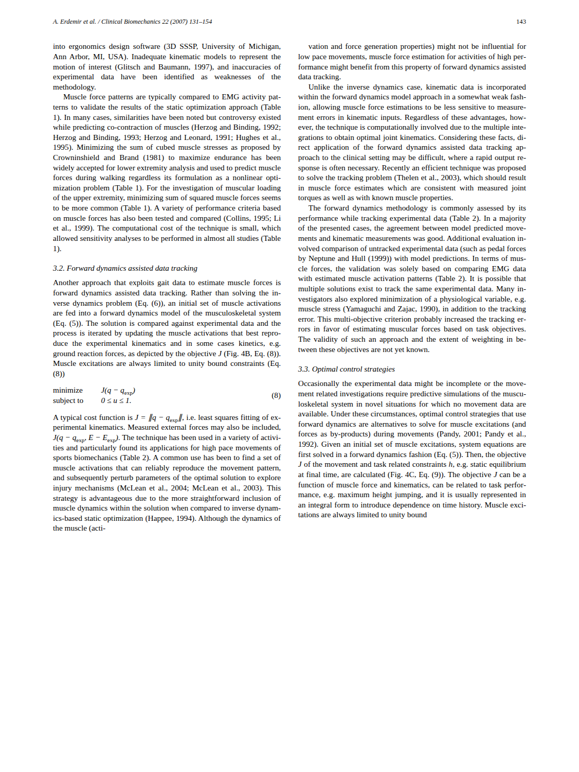A. Erdemir et al. / Clinical Biomechanics 22 (2007) 131–154 143
into ergonomics design software (3D SSSP, University of Michigan, Ann Arbor, MI, USA). Inadequate kinematic models to represent the motion of interest (Glitsch and Baumann, 1997), and inaccuracies of experimental data have been identified as weaknesses of the methodology.
Muscle force patterns are typically compared to EMG activity patterns to validate the results of the static optimization approach (Table 1). In many cases, similarities have been noted but controversy existed while predicting co-contraction of muscles (Herzog and Binding, 1992; Herzog and Binding, 1993; Herzog and Leonard, 1991; Hughes et al., 1995). Minimizing the sum of cubed muscle stresses as proposed by Crowninshield and Brand (1981) to maximize endurance has been widely accepted for lower extremity analysis and used to predict muscle forces during walking regardless its formulation as a nonlinear optimization problem (Table 1). For the investigation of muscular loading of the upper extremity, minimizing sum of squared muscle forces seems to be more common (Table 1). A variety of performance criteria based on muscle forces has also been tested and compared (Collins, 1995; Li et al., 1999). The computational cost of the technique is small, which allowed sensitivity analyses to be performed in almost all studies (Table 1).
3.2. Forward dynamics assisted data tracking
Another approach that exploits gait data to estimate muscle forces is forward dynamics assisted data tracking. Rather than solving the inverse dynamics problem (Eq. (6)), an initial set of muscle activations are fed into a forward dynamics model of the musculoskeletal system (Eq. (5)). The solution is compared against experimental data and the process is iterated by updating the muscle activations that best reproduce the experimental kinematics and in some cases kinetics, e.g. ground reaction forces, as depicted by the objective J (Fig. 4B, Eq. (8)). Muscle excitations are always limited to unity bound constraints (Eq. (8))
minimize J(q − qexp)
subject to 0 ≤ u ≤ 1.
(8)
A typical cost function is J = ∥q − qexp∥, i.e. least squares fitting of experimental kinematics. Measured external forces may also be included, J(q − qexp, E − Eexp). The technique has been used in a variety of activities and particularly found its applications for high pace movements of sports biomechanics (Table 2). A common use has been to find a set of muscle activations that can reliably reproduce the movement pattern, and subsequently perturb parameters of the optimal solution to explore injury mechanisms (McLean et al., 2004; McLean et al., 2003). This strategy is advantageous due to the more straightforward inclusion of muscle dynamics within the solution when compared to inverse dynamics-based static optimization (Happee, 1994). Although the dynamics of the muscle (acti-
vation and force generation properties) might not be influential for low pace movements, muscle force estimation for activities of high performance might benefit from this property of forward dynamics assisted data tracking.
Unlike the inverse dynamics case, kinematic data is incorporated within the forward dynamics model approach in a somewhat weak fashion, allowing muscle force estimations to be less sensitive to measurement errors in kinematic inputs. Regardless of these advantages, however, the technique is computationally involved due to the multiple integrations to obtain optimal joint kinematics. Considering these facts, direct application of the forward dynamics assisted data tracking approach to the clinical setting may be difficult, where a rapid output response is often necessary. Recently an efficient technique was proposed to solve the tracking problem (Thelen et al., 2003), which should result in muscle force estimates which are consistent with measured joint torques as well as with known muscle properties.
The forward dynamics methodology is commonly assessed by its performance while tracking experimental data (Table 2). In a majority of the presented cases, the agreement between model predicted movements and kinematic measurements was good. Additional evaluation involved comparison of untracked experimental data (such as pedal forces by Neptune and Hull (1999)) with model predictions. In terms of muscle forces, the validation was solely based on comparing EMG data with estimated muscle activation patterns (Table 2). It is possible that multiple solutions exist to track the same experimental data. Many investigators also explored minimization of a physiological variable, e.g. muscle stress (Yamaguchi and Zajac, 1990), in addition to the tracking error. This multi-objective criterion probably increased the tracking errors in favor of estimating muscular forces based on task objectives. The validity of such an approach and the extent of weighting in between these objectives are not yet known.
3.3. Optimal control strategies
Occasionally the experimental data might be incomplete or the movement related investigations require predictive simulations of the musculoskeletal system in novel situations for which no movement data are available. Under these circumstances, optimal control strategies that use forward dynamics are alternatives to solve for muscle excitations (and forces as by-products) during movements (Pandy, 2001; Pandy et al., 1992). Given an initial set of muscle excitations, system equations are first solved in a forward dynamics fashion (Eq. (5)). Then, the objective J of the movement and task related constraints h, e.g. static equilibrium at final time, are calculated (Fig. 4C, Eq. (9)). The objective J can be a function of muscle force and kinematics, can be related to task performance, e.g. maximum height jumping, and it is usually represented in an integral form to introduce dependence on time history. Muscle excitations are always limited to unity bound